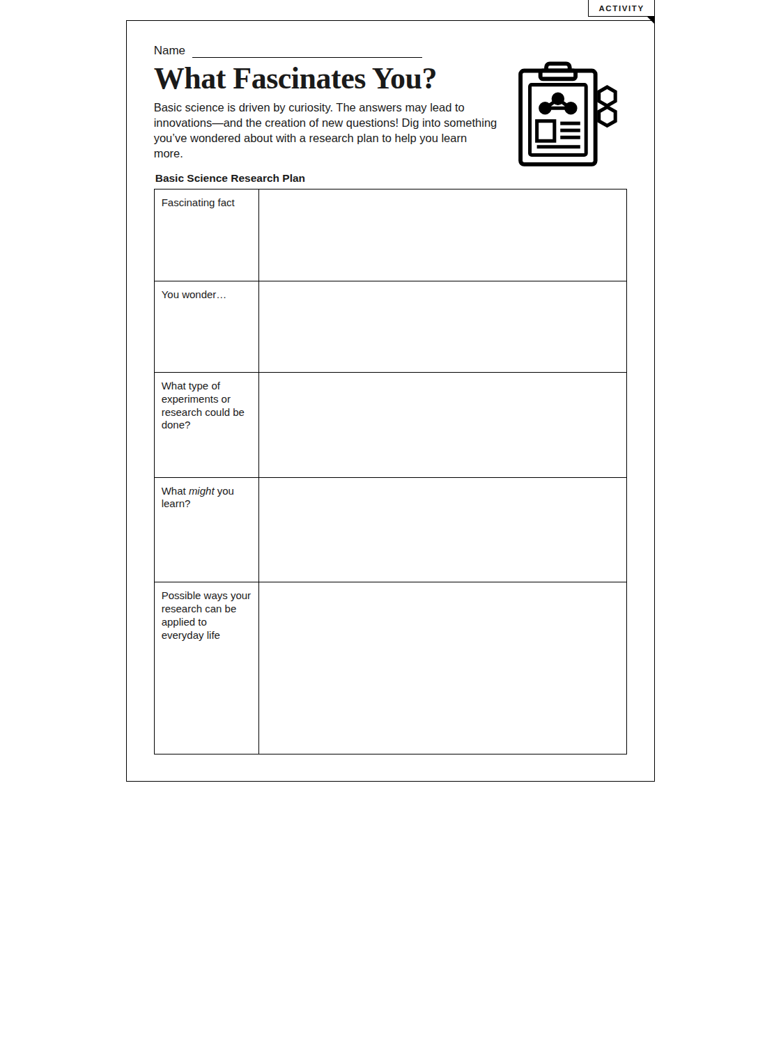ACTIVITY
Name
What Fascinates You?
Basic science is driven by curiosity. The answers may lead to innovations—and the creation of new questions! Dig into something you’ve wondered about with a research plan to help you learn more.
Basic Science Research Plan
| Fascinating fact | |
| You wonder… | |
| What type of experiments or research could be done? | |
| What might you learn? | |
| Possible ways your research can be applied to everyday life | |